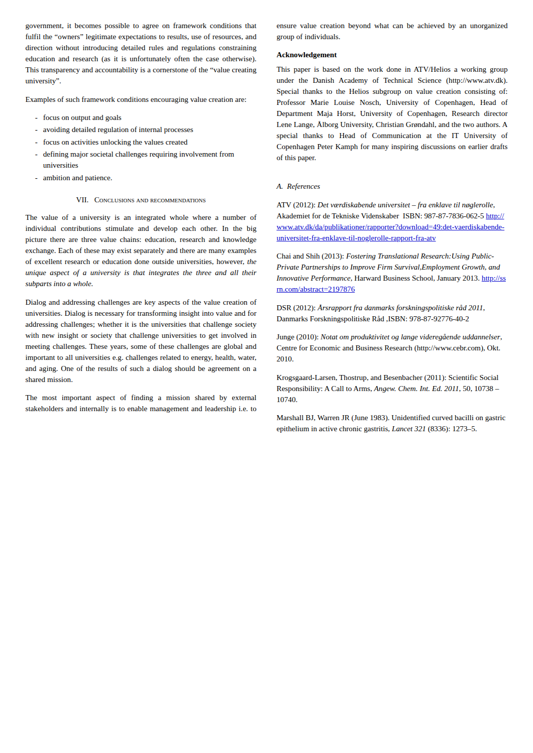government, it becomes possible to agree on framework conditions that fulfil the “owners” legitimate expectations to results, use of resources, and direction without introducing detailed rules and regulations constraining education and research (as it is unfortunately often the case otherwise). This transparency and accountability is a cornerstone of the “value creating university”.
Examples of such framework conditions encouraging value creation are:
focus on output and goals
avoiding detailed regulation of internal processes
focus on activities unlocking the values created
defining major societal challenges requiring involvement from universities
ambition and patience.
VII. Conclusions and recommendations
The value of a university is an integrated whole where a number of individual contributions stimulate and develop each other. In the big picture there are three value chains: education, research and knowledge exchange. Each of these may exist separately and there are many examples of excellent research or education done outside universities, however, the unique aspect of a university is that integrates the three and all their subparts into a whole.
Dialog and addressing challenges are key aspects of the value creation of universities. Dialog is necessary for transforming insight into value and for addressing challenges; whether it is the universities that challenge society with new insight or society that challenge universities to get involved in meeting challenges. These years, some of these challenges are global and important to all universities e.g. challenges related to energy, health, water, and aging. One of the results of such a dialog should be agreement on a shared mission.
The most important aspect of finding a mission shared by external stakeholders and internally is to enable management and leadership i.e. to ensure value creation beyond what can be achieved by an unorganized group of individuals.
Acknowledgement
This paper is based on the work done in ATV/Helios a working group under the Danish Academy of Technical Science (http://www.atv.dk). Special thanks to the Helios subgroup on value creation consisting of: Professor Marie Louise Nosch, University of Copenhagen, Head of Department Maja Horst, University of Copenhagen, Research director Lene Lange, Ålborg University, Christian Grøndahl, and the two authors. A special thanks to Head of Communication at the IT University of Copenhagen Peter Kamph for many inspiring discussions on earlier drafts of this paper.
A. References
ATV (2012): Det værdiskabende universitet – fra enklave til nøglerolle, Akademiet for de Tekniske Videnskaber ISBN: 987-87-7836-062-5 http://www.atv.dk/da/publikationer/rapporter?download=49:det-vaerdiskabende-universitet-fra-enklave-til-noglerolle-rapport-fra-atv
Chai and Shih (2013): Fostering Translational Research:Using Public-Private Partnerships to Improve Firm Survival,Employment Growth, and Innovative Performance, Harward Business School, January 2013. http://ssrn.com/abstract=2197876
DSR (2012): Årsrapport fra danmarks forskningspolitiske råd 2011, Danmarks Forskningspolitiske Råd ,ISBN: 978-87-92776-40-2
Junge (2010): Notat om produktivitet og lange videregående uddannelser, Centre for Economic and Business Research (http://www.cebr.com), Okt. 2010.
Krogsgaard-Larsen, Thostrup, and Besenbacher (2011): Scientific Social Responsibility: A Call to Arms, Angew. Chem. Int. Ed. 2011, 50, 10738 – 10740.
Marshall BJ, Warren JR (June 1983). Unidentified curved bacilli on gastric epithelium in active chronic gastritis, Lancet 321 (8336): 1273–5.